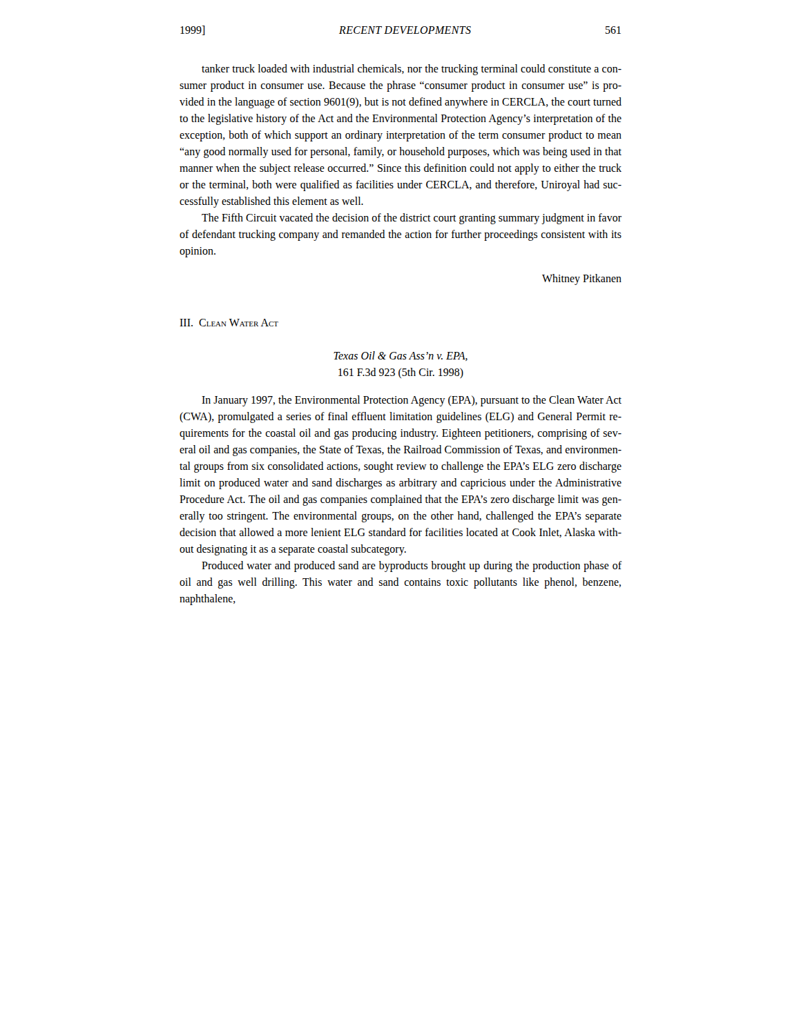1999] RECENT DEVELOPMENTS 561
tanker truck loaded with industrial chemicals, nor the trucking terminal could constitute a consumer product in consumer use. Because the phrase “consumer product in consumer use” is provided in the language of section 9601(9), but is not defined anywhere in CERCLA, the court turned to the legislative history of the Act and the Environmental Protection Agency’s interpretation of the exception, both of which support an ordinary interpretation of the term consumer product to mean “any good normally used for personal, family, or household purposes, which was being used in that manner when the subject release occurred.” Since this definition could not apply to either the truck or the terminal, both were qualified as facilities under CERCLA, and therefore, Uniroyal had successfully established this element as well.
The Fifth Circuit vacated the decision of the district court granting summary judgment in favor of defendant trucking company and remanded the action for further proceedings consistent with its opinion.
Whitney Pitkanen
III. Clean Water Act
Texas Oil & Gas Ass’n v. EPA,
161 F.3d 923 (5th Cir. 1998)
In January 1997, the Environmental Protection Agency (EPA), pursuant to the Clean Water Act (CWA), promulgated a series of final effluent limitation guidelines (ELG) and General Permit requirements for the coastal oil and gas producing industry. Eighteen petitioners, comprising of several oil and gas companies, the State of Texas, the Railroad Commission of Texas, and environmental groups from six consolidated actions, sought review to challenge the EPA’s ELG zero discharge limit on produced water and sand discharges as arbitrary and capricious under the Administrative Procedure Act. The oil and gas companies complained that the EPA’s zero discharge limit was generally too stringent. The environmental groups, on the other hand, challenged the EPA’s separate decision that allowed a more lenient ELG standard for facilities located at Cook Inlet, Alaska without designating it as a separate coastal subcategory.
Produced water and produced sand are byproducts brought up during the production phase of oil and gas well drilling. This water and sand contains toxic pollutants like phenol, benzene, naphthalene,